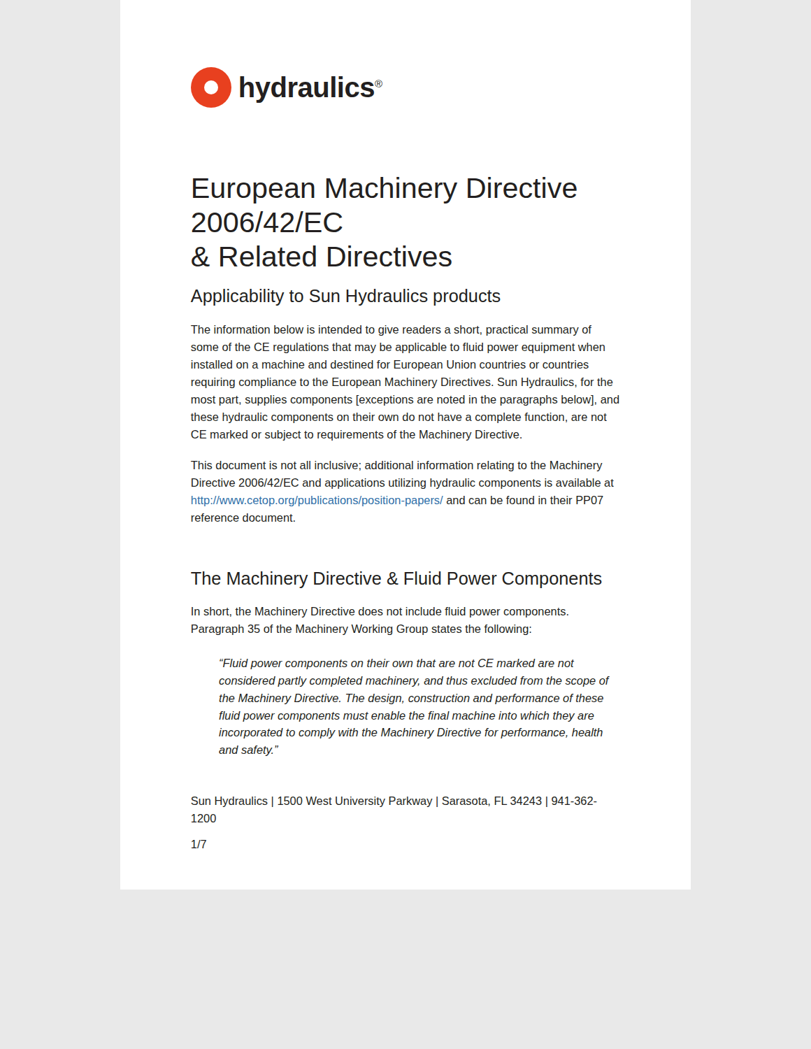hydraulics®
European Machinery Directive 2006/42/EC
& Related Directives
Applicability to Sun Hydraulics products
The information below is intended to give readers a short, practical summary of some of the CE regulations that may be applicable to fluid power equipment when installed on a machine and destined for European Union countries or countries requiring compliance to the European Machinery Directives. Sun Hydraulics, for the most part, supplies components [exceptions are noted in the paragraphs below], and these hydraulic components on their own do not have a complete function, are not CE marked or subject to requirements of the Machinery Directive.
This document is not all inclusive; additional information relating to the Machinery Directive 2006/42/EC and applications utilizing hydraulic components is available at http://www.cetop.org/publications/position-papers/ and can be found in their PP07 reference document.
The Machinery Directive & Fluid Power Components
In short, the Machinery Directive does not include fluid power components. Paragraph 35 of the Machinery Working Group states the following:
“Fluid power components on their own that are not CE marked are not considered partly completed machinery, and thus excluded from the scope of the Machinery Directive. The design, construction and performance of these fluid power components must enable the final machine into which they are incorporated to comply with the Machinery Directive for performance, health and safety.”
Sun Hydraulics | 1500 West University Parkway | Sarasota, FL 34243 | 941-362-1200
1/7